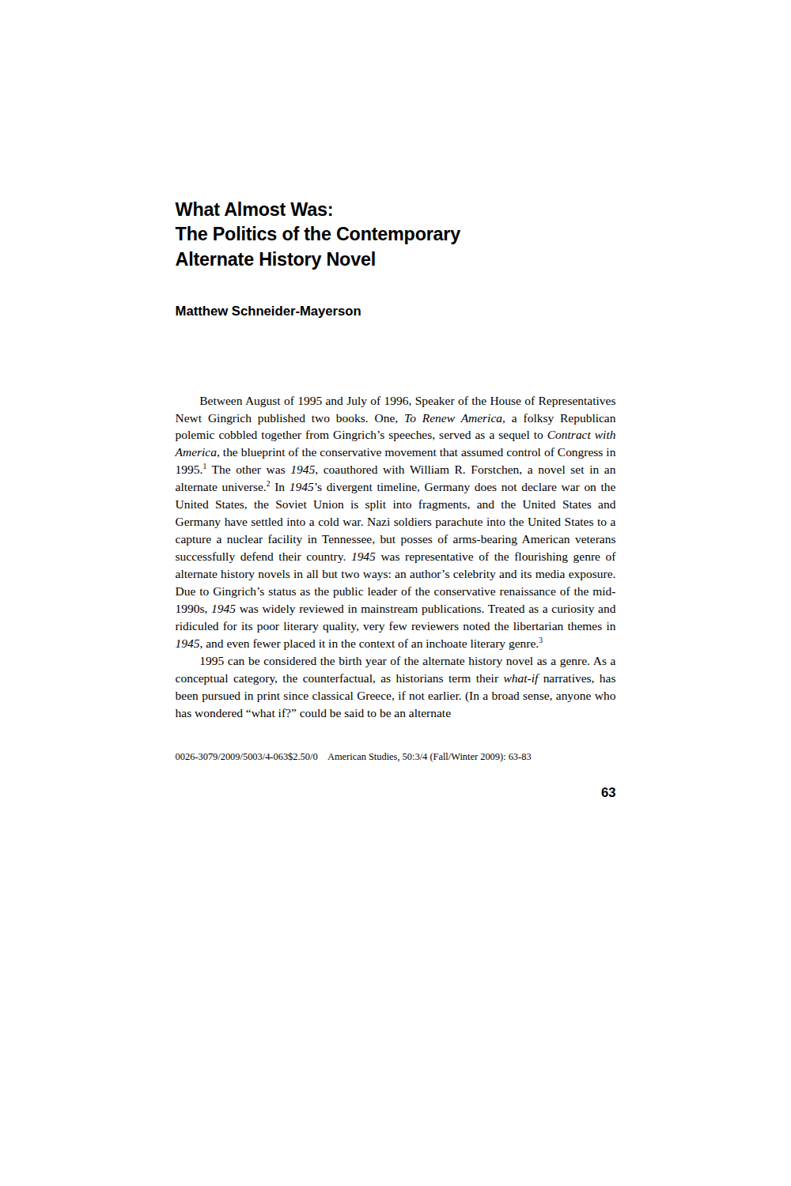What Almost Was:
The Politics of the Contemporary
Alternate History Novel
Matthew Schneider-Mayerson
Between August of 1995 and July of 1996, Speaker of the House of Representatives Newt Gingrich published two books. One, To Renew America, a folksy Republican polemic cobbled together from Gingrich’s speeches, served as a sequel to Contract with America, the blueprint of the conservative movement that assumed control of Congress in 1995.1 The other was 1945, coauthored with William R. Forstchen, a novel set in an alternate universe.2 In 1945’s divergent timeline, Germany does not declare war on the United States, the Soviet Union is split into fragments, and the United States and Germany have settled into a cold war. Nazi soldiers parachute into the United States to a capture a nuclear facility in Tennessee, but posses of arms-bearing American veterans successfully defend their country. 1945 was representative of the flourishing genre of alternate history novels in all but two ways: an author’s celebrity and its media exposure. Due to Gingrich’s status as the public leader of the conservative renaissance of the mid-1990s, 1945 was widely reviewed in mainstream publications. Treated as a curiosity and ridiculed for its poor literary quality, very few reviewers noted the libertarian themes in 1945, and even fewer placed it in the context of an inchoate literary genre.3
1995 can be considered the birth year of the alternate history novel as a genre. As a conceptual category, the counterfactual, as historians term their what-if narratives, has been pursued in print since classical Greece, if not earlier. (In a broad sense, anyone who has wondered “what if?” could be said to be an alternate
0026-3079/2009/5003/4-063$2.50/0 American Studies, 50:3/4 (Fall/Winter 2009): 63-83
63